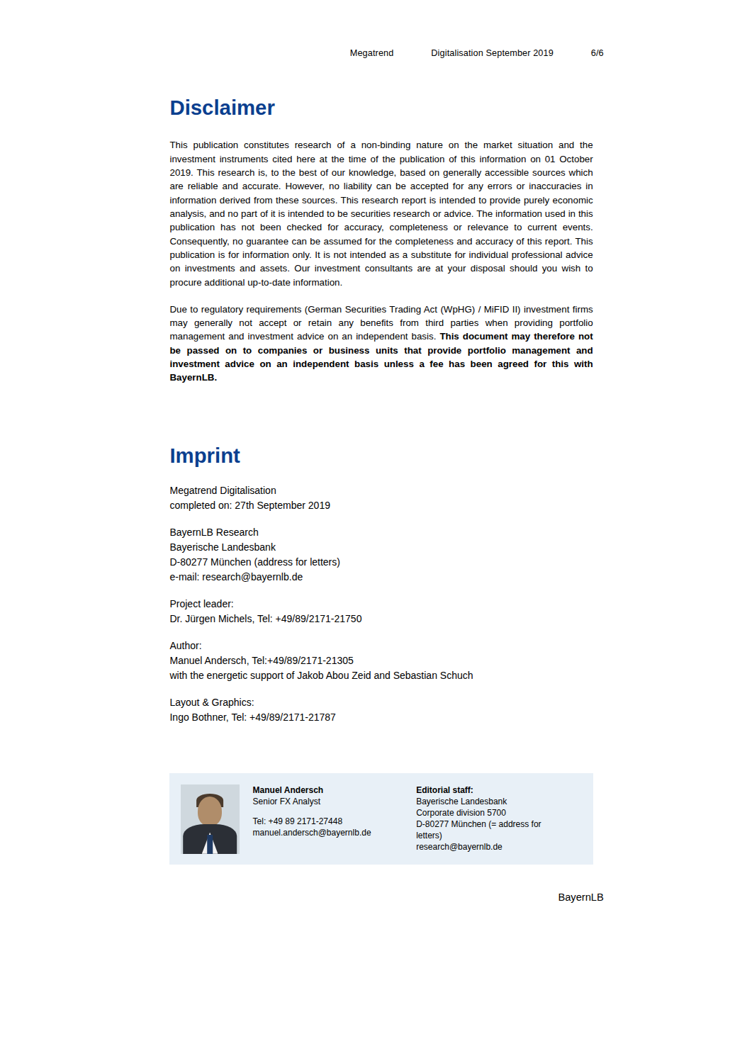Megatrend Digitalisation September 20196/6
Disclaimer
This publication constitutes research of a non-binding nature on the market situation and the investment instruments cited here at the time of the publication of this information on 01 October 2019. This research is, to the best of our knowledge, based on generally accessible sources which are reliable and accurate. However, no liability can be accepted for any errors or inaccuracies in information derived from these sources. This research report is intended to provide purely economic analysis, and no part of it is intended to be securities research or advice. The information used in this publication has not been checked for accuracy, completeness or relevance to current events. Consequently, no guarantee can be assumed for the completeness and accuracy of this report. This publication is for information only. It is not intended as a substitute for individual professional advice on investments and assets. Our investment consultants are at your disposal should you wish to procure additional up-to-date information.
Due to regulatory requirements (German Securities Trading Act (WpHG) / MiFID II) investment firms may generally not accept or retain any benefits from third parties when providing portfolio management and investment advice on an independent basis. This document may therefore not be passed on to companies or business units that provide portfolio management and investment advice on an independent basis unless a fee has been agreed for this with BayernLB.
Imprint
Megatrend Digitalisation
completed on: 27th September 2019
BayernLB Research
Bayerische Landesbank
D-80277 München (address for letters)
e-mail: research@bayernlb.de
Project leader:
Dr. Jürgen Michels, Tel: +49/89/2171-21750
Author:
Manuel Andersch, Tel:+49/89/2171-21305
with the energetic support of Jakob Abou Zeid and Sebastian Schuch
Layout & Graphics:
Ingo Bothner, Tel: +49/89/2171-21787
Manuel Andersch
Senior FX Analyst
Tel: +49 89 2171-27448
manuel.andersch@bayernlb.de
Editorial staff:
Bayerische Landesbank
Corporate division 5700
D-80277 München (= address for letters)
research@bayernlb.de
BayernLB